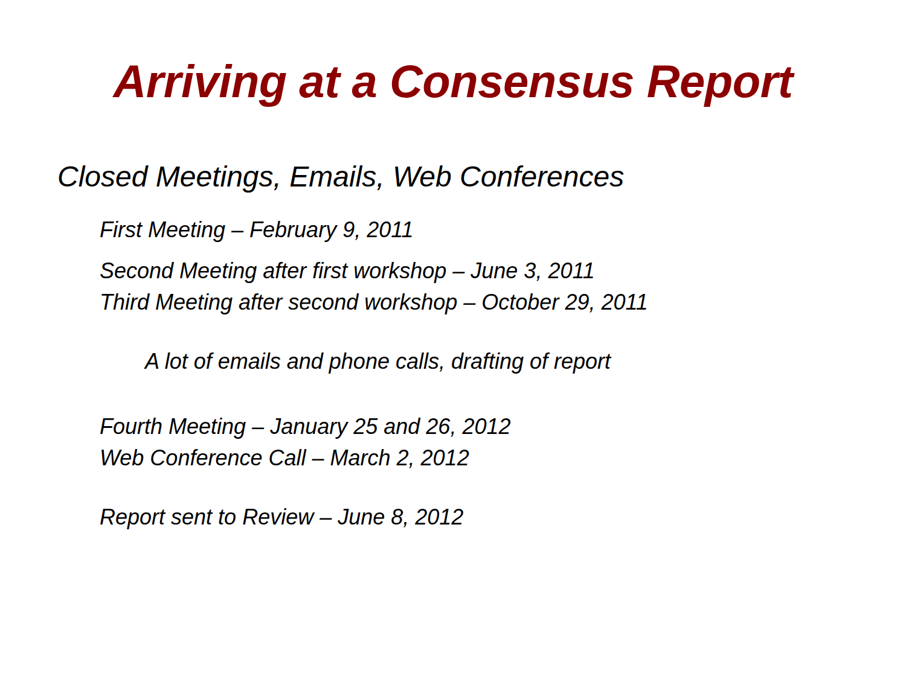Arriving at a Consensus Report
Closed Meetings, Emails, Web Conferences
First Meeting – February 9, 2011
Second Meeting after first workshop – June 3, 2011
Third Meeting after second workshop – October 29, 2011
A lot of emails and phone calls, drafting of report
Fourth Meeting – January 25 and 26, 2012
Web Conference Call – March 2, 2012
Report sent to Review – June 8, 2012